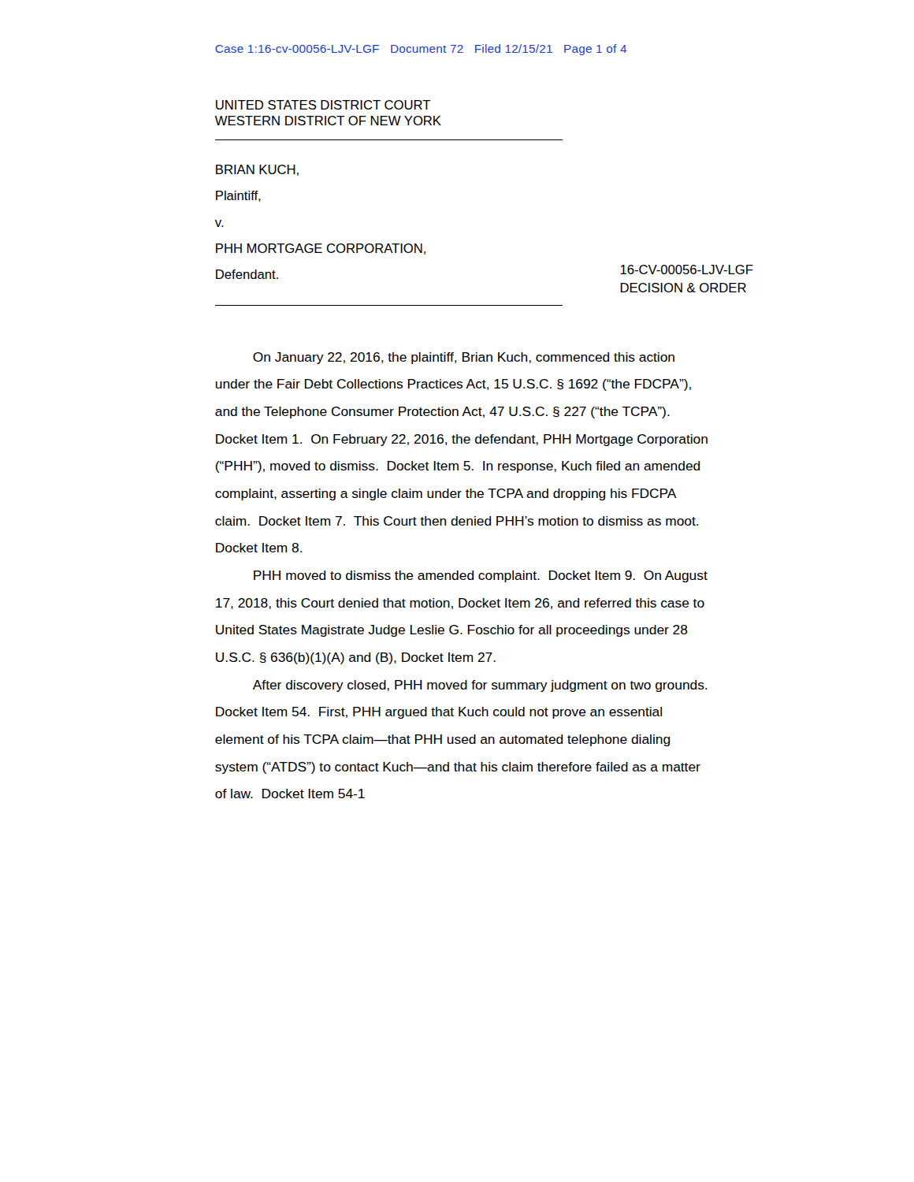Case 1:16-cv-00056-LJV-LGF Document 72 Filed 12/15/21 Page 1 of 4
UNITED STATES DISTRICT COURT
WESTERN DISTRICT OF NEW YORK
| BRIAN KUCH, |
| Plaintiff, |
| v. |
| PHH MORTGAGE CORPORATION, |
| Defendant. |
16-CV-00056-LJV-LGF
DECISION & ORDER
On January 22, 2016, the plaintiff, Brian Kuch, commenced this action under the Fair Debt Collections Practices Act, 15 U.S.C. § 1692 (“the FDCPA”), and the Telephone Consumer Protection Act, 47 U.S.C. § 227 (“the TCPA”). Docket Item 1. On February 22, 2016, the defendant, PHH Mortgage Corporation (“PHH”), moved to dismiss. Docket Item 5. In response, Kuch filed an amended complaint, asserting a single claim under the TCPA and dropping his FDCPA claim. Docket Item 7. This Court then denied PHH’s motion to dismiss as moot. Docket Item 8.
PHH moved to dismiss the amended complaint. Docket Item 9. On August 17, 2018, this Court denied that motion, Docket Item 26, and referred this case to United States Magistrate Judge Leslie G. Foschio for all proceedings under 28 U.S.C. § 636(b)(1)(A) and (B), Docket Item 27.
After discovery closed, PHH moved for summary judgment on two grounds. Docket Item 54. First, PHH argued that Kuch could not prove an essential element of his TCPA claim—that PHH used an automated telephone dialing system (“ATDS”) to contact Kuch—and that his claim therefore failed as a matter of law. Docket Item 54-1